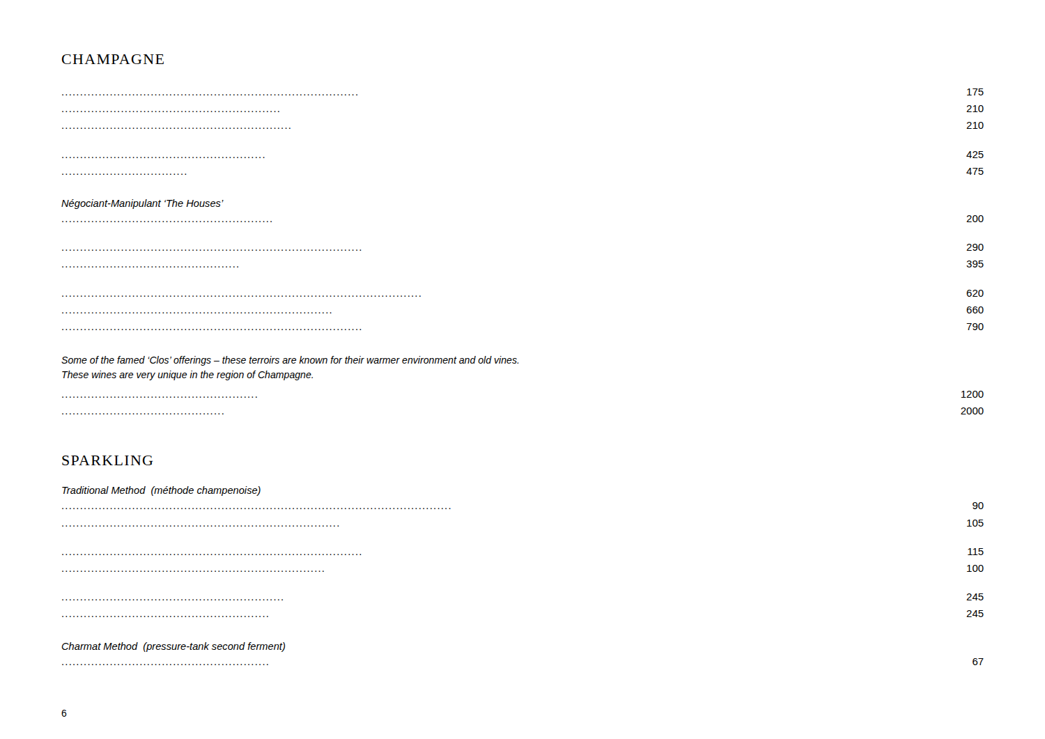CHAMPAGNE
| Perrier-Jouët ‘Grand Brut’ - Champagne v | ................................................................................ | 175 |
| Perrier-Jouët Blanc de Blancs - Champagne v | ........................................................... | 210 |
| Perrier-Jouët ‘Blason’ Rosé - Champagne v | .............................................................. | 210 |
| 2013 Perrier-Jouët ‘Belle Epoque’ - Champagne v | ....................................................... | 425 |
| 2006 G.H. Mumm ‘Cuvée R. Lalou’ - Montagne de Réims v (disgorged 2018) | .................................. | 475 |
Négociant-Manipulant ‘The Houses’
| Charles Heidsieck ‘Brut Réserve’ - Champagne v | ......................................................... | 200 |
| Billecart-Salmon ‘Brut Rosé ’ - Champagne | ................................................................................. | 290 |
| Billecart-Salmon ‘Brut Réserve’ - Champagne (magnum) | ................................................ | 395 |
| 2010 Dom Pérignon - Champagne | ................................................................................................. | 620 |
| Krug ‘Grande Cuvée’ 169 ème Edition - Champagne | ......................................................................... | 660 |
| 2013 Louis Roederer ‘Cristal’ - Champagne | ................................................................................. | 790 |
Some of the famed ‘Clos’ offerings – these terroirs are known for their warmer environment and old vines.
These wines are very unique in the region of Champagne.
| 2009 Philipponnat ‘Clos des Goisses’ - Mareuil-Sur-Aÿ | ..................................................... | 1200 |
| 2006 Billecart-Salmon ‘Le Clos Saint-Hilaire’ (extra) Brut, Blanc de Noirs | ............................................ | 2000 |
SPARKLING
Traditional Method (méthode champenoise)
| Swift Rosé - Orange, NSW | ......................................................................................................... | 90 |
| Clover Hill ‘Tasmanian Cuvée’ Rosé - Tasmania | ........................................................................... | 105 |
| Daosa ‘Natural Reserve’ - Adelaide Hills, SA | ................................................................................. | 115 |
| 2016 Oakridge Blanc de Blancs - Yarra Valley, Vic v | ....................................................................... | 100 |
| Nadeson Collis ‘Coda’ Brut Nature - Western Victoria v | ............................................................ | 245 |
| Rockford ‘Black’ Sparkling Shiraz - Barossa, SA (disgorged 2020) | ........................................................ | 245 |
Charmat Method (pressure-tank second ferment)
| 2021 Usher Tinkler ‘La Volpe’ Prosecco - Hunter Valley, NSW | ........................................................ | 67 |
6